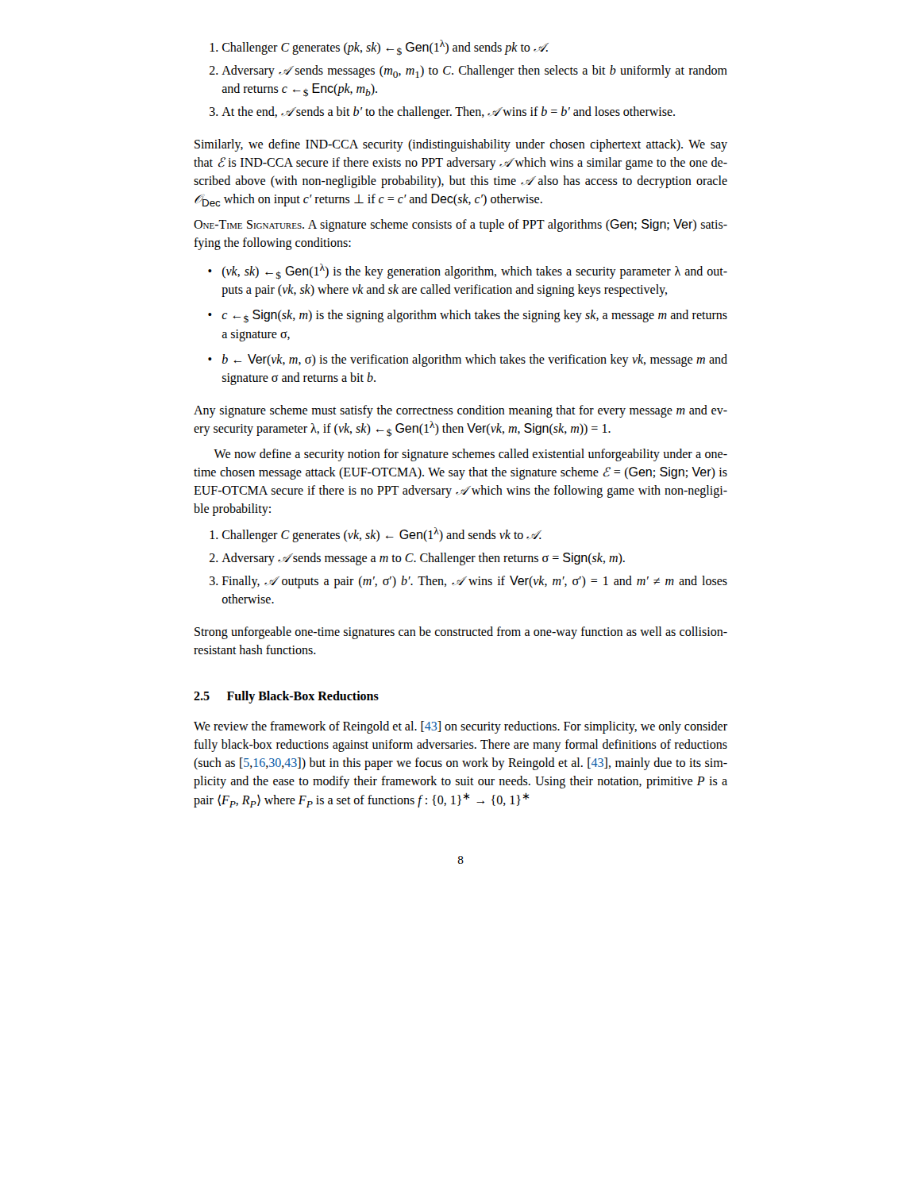Challenger C generates (pk, sk) ←$ Gen(1λ) and sends pk to 𝒜.
Adversary 𝒜 sends messages (m0, m1) to C. Challenger then selects a bit b uniformly at random and returns c ←$ Enc(pk, mb).
At the end, 𝒜 sends a bit b′ to the challenger. Then, 𝒜 wins if b = b′ and loses otherwise.
Similarly, we define IND-CCA security (indistinguishability under chosen ciphertext attack). We say that ℰ is IND-CCA secure if there exists no PPT adversary 𝒜 which wins a similar game to the one described above (with non-negligible probability), but this time 𝒜 also has access to decryption oracle 𝒪Dec which on input c′ returns ⊥ if c = c′ and Dec(sk, c′) otherwise.
One-Time Signatures. A signature scheme consists of a tuple of PPT algorithms (Gen; Sign; Ver) satisfying the following conditions:
(vk, sk) ←$ Gen(1λ) is the key generation algorithm, which takes a security parameter λ and outputs a pair (vk, sk) where vk and sk are called verification and signing keys respectively,
c ←$ Sign(sk, m) is the signing algorithm which takes the signing key sk, a message m and returns a signature σ,
b ← Ver(vk, m, σ) is the verification algorithm which takes the verification key vk, message m and signature σ and returns a bit b.
Any signature scheme must satisfy the correctness condition meaning that for every message m and every security parameter λ, if (vk, sk) ←$ Gen(1λ) then Ver(vk, m, Sign(sk, m)) = 1.
We now define a security notion for signature schemes called existential unforgeability under a one-time chosen message attack (EUF-OTCMA). We say that the signature scheme ℰ = (Gen; Sign; Ver) is EUF-OTCMA secure if there is no PPT adversary 𝒜 which wins the following game with non-negligible probability:
Challenger C generates (vk, sk) ← Gen(1λ) and sends vk to 𝒜.
Adversary 𝒜 sends message a m to C. Challenger then returns σ = Sign(sk, m).
Finally, 𝒜 outputs a pair (m′, σ′) b′. Then, 𝒜 wins if Ver(vk, m′, σ′) = 1 and m′ ≠ m and loses otherwise.
Strong unforgeable one-time signatures can be constructed from a one-way function as well as collision-resistant hash functions.
2.5 Fully Black-Box Reductions
We review the framework of Reingold et al. [43] on security reductions. For simplicity, we only consider fully black-box reductions against uniform adversaries. There are many formal definitions of reductions (such as [5,16,30,43]) but in this paper we focus on work by Reingold et al. [43], mainly due to its simplicity and the ease to modify their framework to suit our needs. Using their notation, primitive P is a pair ⟨FP, RP⟩ where FP is a set of functions f : {0, 1}∗ → {0, 1}∗
8